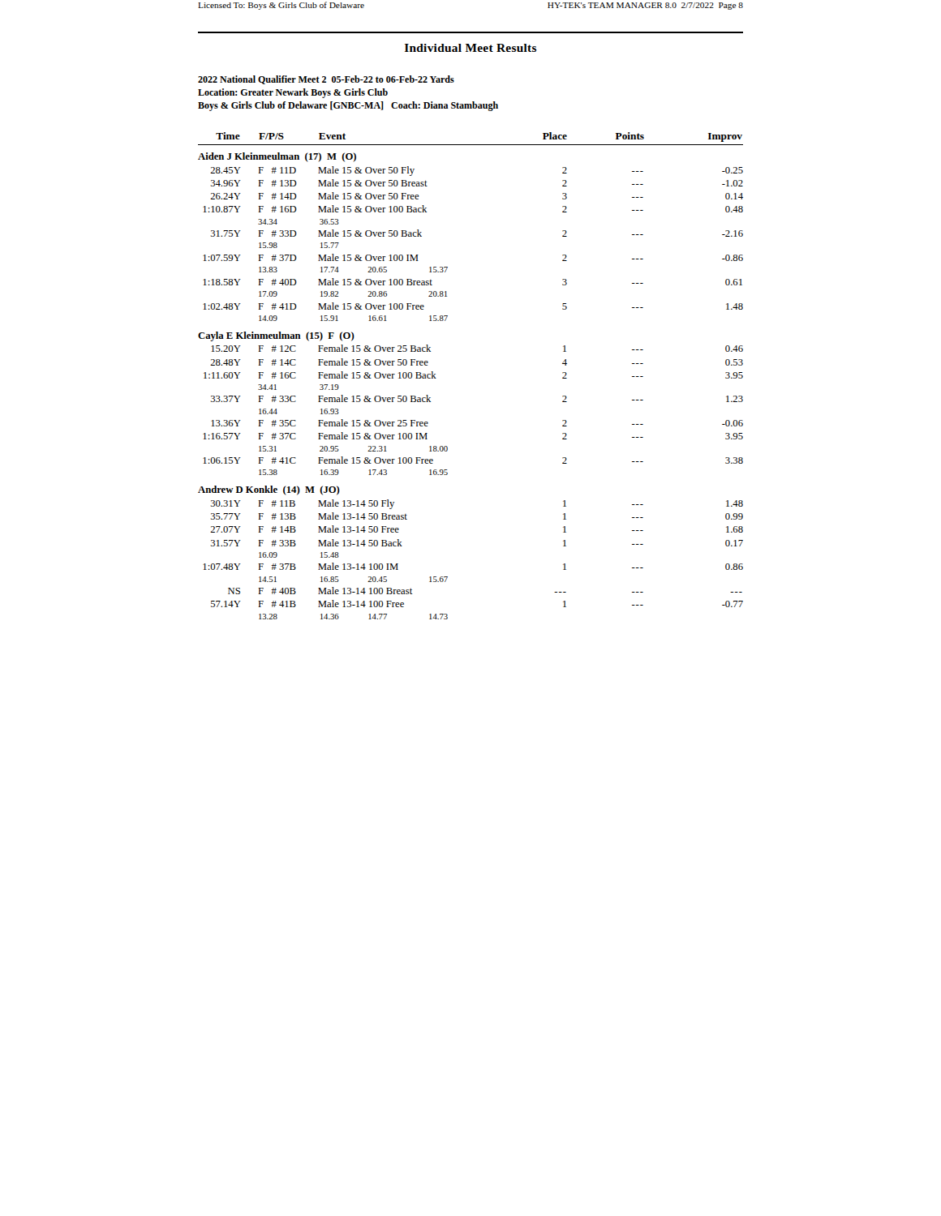Licensed To: Boys & Girls Club of Delaware
HY-TEK's TEAM MANAGER 8.0 2/7/2022 Page 8
Individual Meet Results
2022 National Qualifier Meet 2 05-Feb-22 to 06-Feb-22 Yards
Location: Greater Newark Boys & Girls Club
Boys & Girls Club of Delaware [GNBC-MA] Coach: Diana Stambaugh
| Time | F/P/S | Event | Place | Points | Improv |
| --- | --- | --- | --- | --- | --- |
| Aiden J Kleinmeulman (17) M (O) |
| 28.45Y | F # 11D | Male 15 & Over 50 Fly | 2 | --- | -0.25 |
| 34.96Y | F # 13D | Male 15 & Over 50 Breast | 2 | --- | -1.02 |
| 26.24Y | F # 14D | Male 15 & Over 50 Free | 3 | --- | 0.14 |
| 1:10.87Y | F # 16D | Male 15 & Over 100 Back | 2 | --- | 0.48 |
| | 34.34 | 36.53 | | | |
| 31.75Y | F # 33D | Male 15 & Over 50 Back | 2 | --- | -2.16 |
| | 15.98 | 15.77 | | | |
| 1:07.59Y | F # 37D | Male 15 & Over 100 IM | 2 | --- | -0.86 |
| | 13.83 | 17.74 20.65 15.37 | | | |
| 1:18.58Y | F # 40D | Male 15 & Over 100 Breast | 3 | --- | 0.61 |
| | 17.09 | 19.82 20.86 20.81 | | | |
| 1:02.48Y | F # 41D | Male 15 & Over 100 Free | 5 | --- | 1.48 |
| | 14.09 | 15.91 16.61 15.87 | | | |
| Cayla E Kleinmeulman (15) F (O) |
| 15.20Y | F # 12C | Female 15 & Over 25 Back | 1 | --- | 0.46 |
| 28.48Y | F # 14C | Female 15 & Over 50 Free | 4 | --- | 0.53 |
| 1:11.60Y | F # 16C | Female 15 & Over 100 Back | 2 | --- | 3.95 |
| | 34.41 | 37.19 | | | |
| 33.37Y | F # 33C | Female 15 & Over 50 Back | 2 | --- | 1.23 |
| | 16.44 | 16.93 | | | |
| 13.36Y | F # 35C | Female 15 & Over 25 Free | 2 | --- | -0.06 |
| 1:16.57Y | F # 37C | Female 15 & Over 100 IM | 2 | --- | 3.95 |
| | 15.31 | 20.95 22.31 18.00 | | | |
| 1:06.15Y | F # 41C | Female 15 & Over 100 Free | 2 | --- | 3.38 |
| | 15.38 | 16.39 17.43 16.95 | | | |
| Andrew D Konkle (14) M (JO) |
| 30.31Y | F # 11B | Male 13-14 50 Fly | 1 | --- | 1.48 |
| 35.77Y | F # 13B | Male 13-14 50 Breast | 1 | --- | 0.99 |
| 27.07Y | F # 14B | Male 13-14 50 Free | 1 | --- | 1.68 |
| 31.57Y | F # 33B | Male 13-14 50 Back | 1 | --- | 0.17 |
| | 16.09 | 15.48 | | | |
| 1:07.48Y | F # 37B | Male 13-14 100 IM | 1 | --- | 0.86 |
| | 14.51 | 16.85 20.45 15.67 | | | |
| NS | F # 40B | Male 13-14 100 Breast | --- | --- | --- |
| 57.14Y | F # 41B | Male 13-14 100 Free | 1 | --- | -0.77 |
| | 13.28 | 14.36 14.77 14.73 | | | |